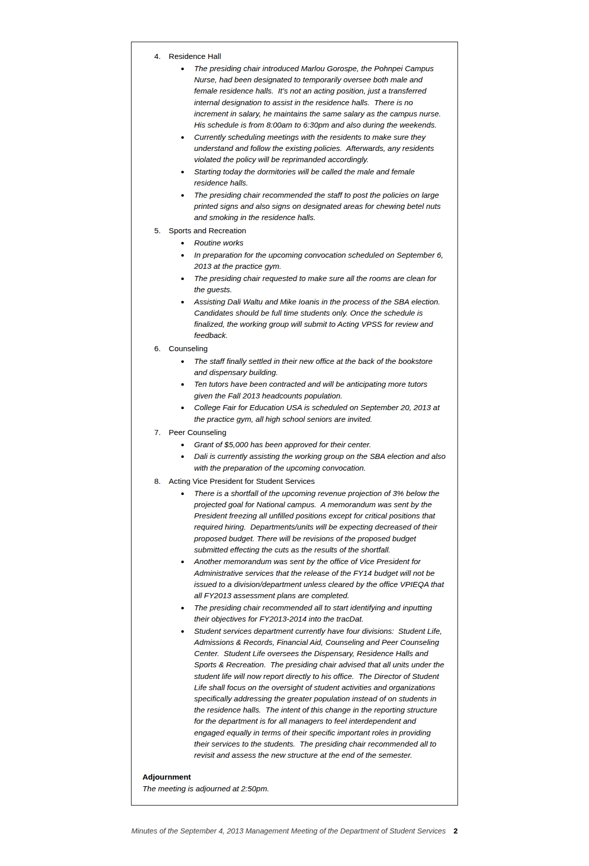Residence Hall
The presiding chair introduced Marlou Gorospe, the Pohnpei Campus Nurse, had been designated to temporarily oversee both male and female residence halls. It’s not an acting position, just a transferred internal designation to assist in the residence halls. There is no increment in salary, he maintains the same salary as the campus nurse. His schedule is from 8:00am to 6:30pm and also during the weekends.
Currently scheduling meetings with the residents to make sure they understand and follow the existing policies. Afterwards, any residents violated the policy will be reprimanded accordingly.
Starting today the dormitories will be called the male and female residence halls.
The presiding chair recommended the staff to post the policies on large printed signs and also signs on designated areas for chewing betel nuts and smoking in the residence halls.
Sports and Recreation
Routine works
In preparation for the upcoming convocation scheduled on September 6, 2013 at the practice gym.
The presiding chair requested to make sure all the rooms are clean for the guests.
Assisting Dali Waltu and Mike Ioanis in the process of the SBA election. Candidates should be full time students only. Once the schedule is finalized, the working group will submit to Acting VPSS for review and feedback.
Counseling
The staff finally settled in their new office at the back of the bookstore and dispensary building.
Ten tutors have been contracted and will be anticipating more tutors given the Fall 2013 headcounts population.
College Fair for Education USA is scheduled on September 20, 2013 at the practice gym, all high school seniors are invited.
Peer Counseling
Grant of $5,000 has been approved for their center.
Dali is currently assisting the working group on the SBA election and also with the preparation of the upcoming convocation.
Acting Vice President for Student Services
There is a shortfall of the upcoming revenue projection of 3% below the projected goal for National campus. A memorandum was sent by the President freezing all unfilled positions except for critical positions that required hiring. Departments/units will be expecting decreased of their proposed budget. There will be revisions of the proposed budget submitted effecting the cuts as the results of the shortfall.
Another memorandum was sent by the office of Vice President for Administrative services that the release of the FY14 budget will not be issued to a division/department unless cleared by the office VPIEQA that all FY2013 assessment plans are completed.
The presiding chair recommended all to start identifying and inputting their objectives for FY2013-2014 into the tracDat.
Student services department currently have four divisions: Student Life, Admissions & Records, Financial Aid, Counseling and Peer Counseling Center. Student Life oversees the Dispensary, Residence Halls and Sports & Recreation. The presiding chair advised that all units under the student life will now report directly to his office. The Director of Student Life shall focus on the oversight of student activities and organizations specifically addressing the greater population instead of on students in the residence halls. The intent of this change in the reporting structure for the department is for all managers to feel interdependent and engaged equally in terms of their specific important roles in providing their services to the students. The presiding chair recommended all to revisit and assess the new structure at the end of the semester.
Adjournment
The meeting is adjourned at 2:50pm.
Minutes of the September 4, 2013 Management Meeting of the Department of Student Services 2